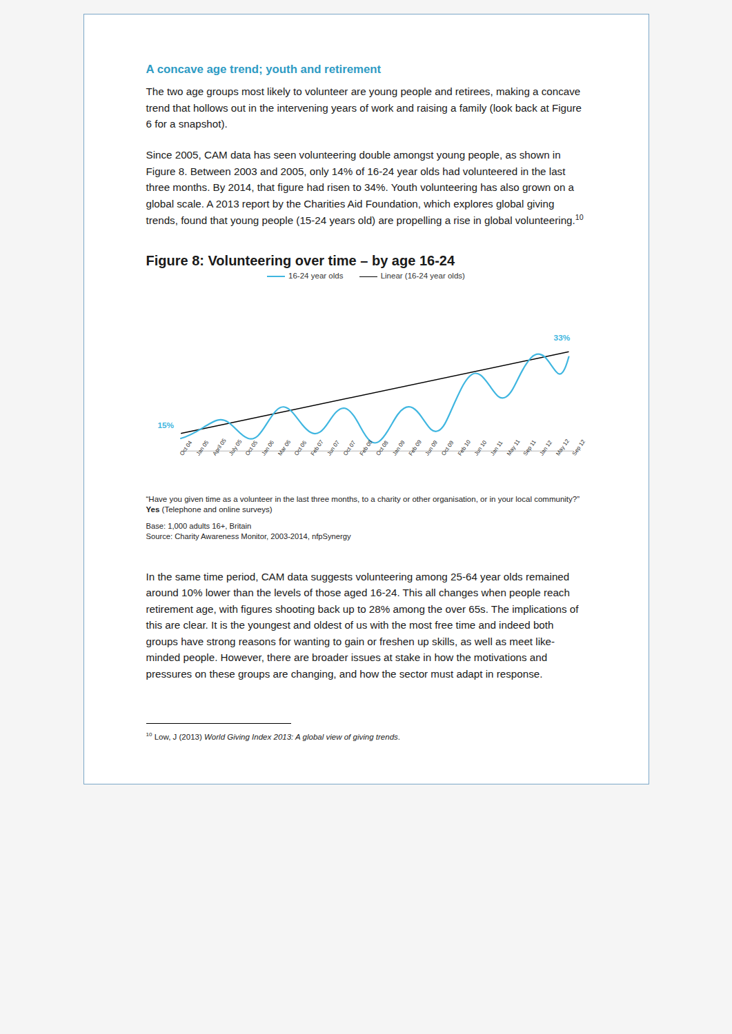A concave age trend; youth and retirement
The two age groups most likely to volunteer are young people and retirees, making a concave trend that hollows out in the intervening years of work and raising a family (look back at Figure 6 for a snapshot).
Since 2005, CAM data has seen volunteering double amongst young people, as shown in Figure 8. Between 2003 and 2005, only 14% of 16-24 year olds had volunteered in the last three months. By 2014, that figure had risen to 34%. Youth volunteering has also grown on a global scale. A 2013 report by the Charities Aid Foundation, which explores global giving trends, found that young people (15-24 years old) are propelling a rise in global volunteering.10
Figure 8: Volunteering over time – by age 16-24
16-24 year olds Linear (16-24 year olds)
15% 33% Oct 04 Jan 05 April 05 July 05 Oct 05 Jan 06 Mar 06 Oct 06 Feb 07 Jun 07 Oct 07 Feb 08 Oct 08 Jan 09 Feb 09 Jun 09 Oct 09 Feb 10 Jun 10 Jan 11 May 11 Sep 11 Jan 12 May 12 Sep 12 Jan 13 May 13 Jul 14
“Have you given time as a volunteer in the last three months, to a charity or other organisation, or in your local community?” Yes (Telephone and online surveys)
Base: 1,000 adults 16+, Britain
Source: Charity Awareness Monitor, 2003-2014, nfpSynergy
In the same time period, CAM data suggests volunteering among 25-64 year olds remained around 10% lower than the levels of those aged 16-24. This all changes when people reach retirement age, with figures shooting back up to 28% among the over 65s. The implications of this are clear. It is the youngest and oldest of us with the most free time and indeed both groups have strong reasons for wanting to gain or freshen up skills, as well as meet like-minded people. However, there are broader issues at stake in how the motivations and pressures on these groups are changing, and how the sector must adapt in response.
10 Low, J (2013) World Giving Index 2013: A global view of giving trends.